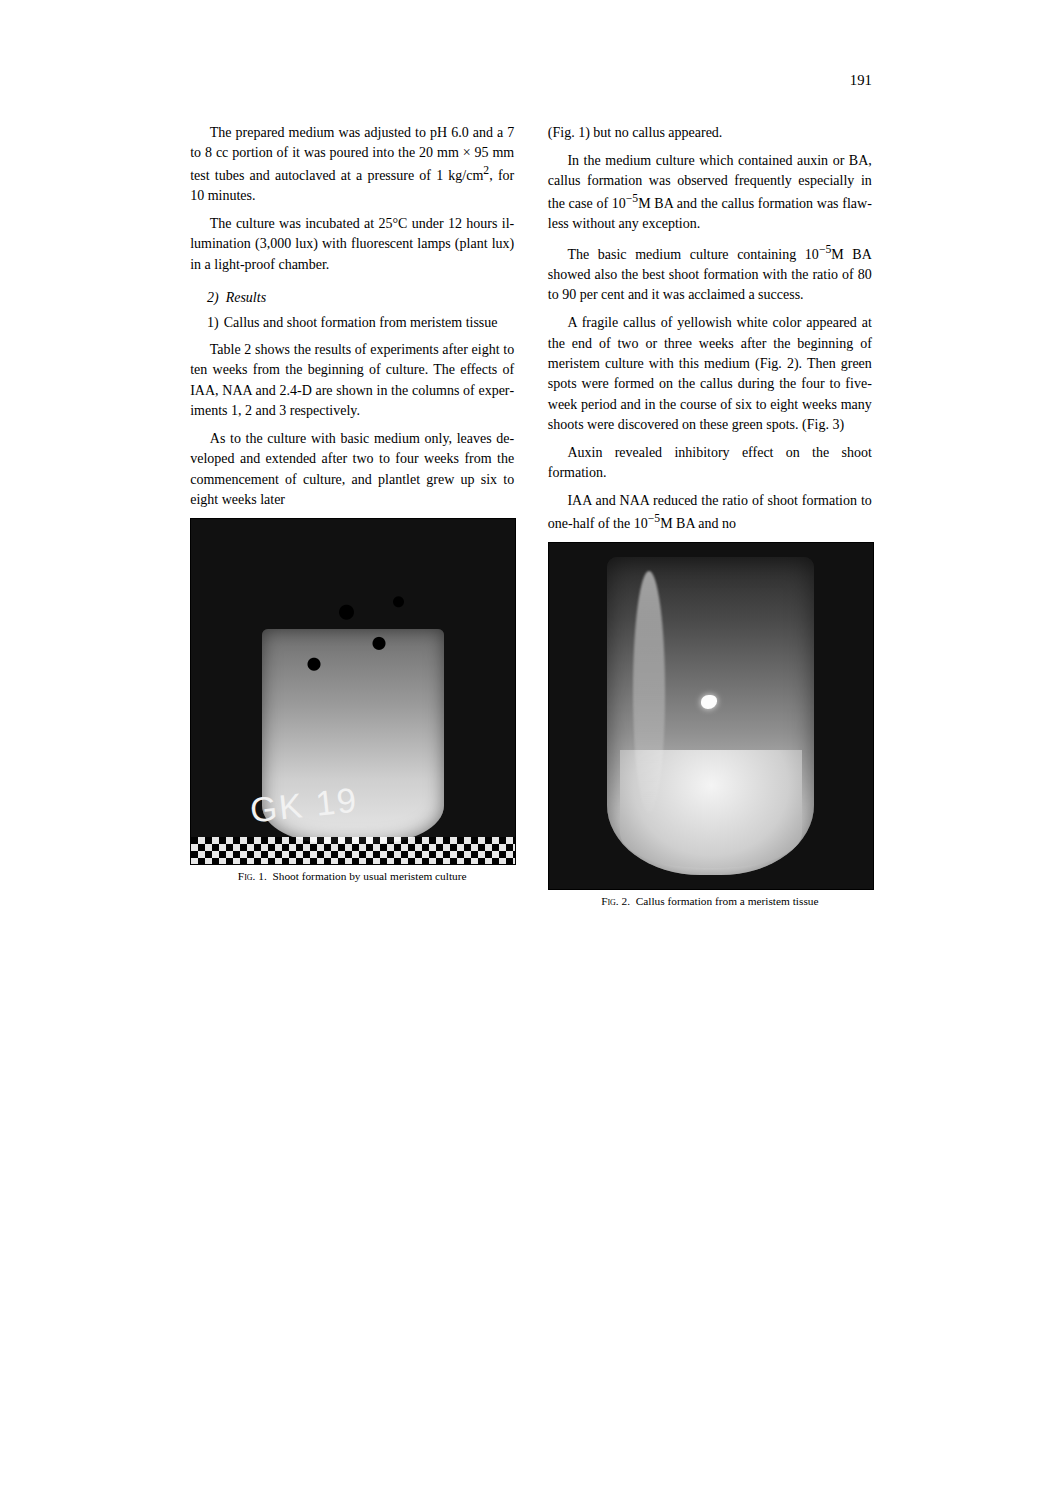191
The prepared medium was adjusted to pH 6.0 and a 7 to 8 cc portion of it was poured into the 20 mm × 95 mm test tubes and autoclaved at a pressure of 1 kg/cm2, for 10 minutes.
The culture was incubated at 25°C under 12 hours illumination (3,000 lux) with fluorescent lamps (plant lux) in a light-proof chamber.
2) Results
1) Callus and shoot formation from meristem tissue
Table 2 shows the results of experiments after eight to ten weeks from the beginning of culture. The effects of IAA, NAA and 2.4-D are shown in the columns of experiments 1, 2 and 3 respectively.
As to the culture with basic medium only, leaves developed and extended after two to four weeks from the commencement of culture, and plantlet grew up six to eight weeks later
GK 19
Fig. 1. Shoot formation by usual meristem culture
(Fig. 1) but no callus appeared.
In the medium culture which contained auxin or BA, callus formation was observed frequently especially in the case of 10−5M BA and the callus formation was flawless without any exception.
The basic medium culture containing 10−5M BA showed also the best shoot formation with the ratio of 80 to 90 per cent and it was acclaimed a success.
A fragile callus of yellowish white color appeared at the end of two or three weeks after the beginning of meristem culture with this medium (Fig. 2). Then green spots were formed on the callus during the four to five-week period and in the course of six to eight weeks many shoots were discovered on these green spots. (Fig. 3)
Auxin revealed inhibitory effect on the shoot formation.
IAA and NAA reduced the ratio of shoot formation to one-half of the 10−5M BA and no
Fig. 2. Callus formation from a meristem tissue